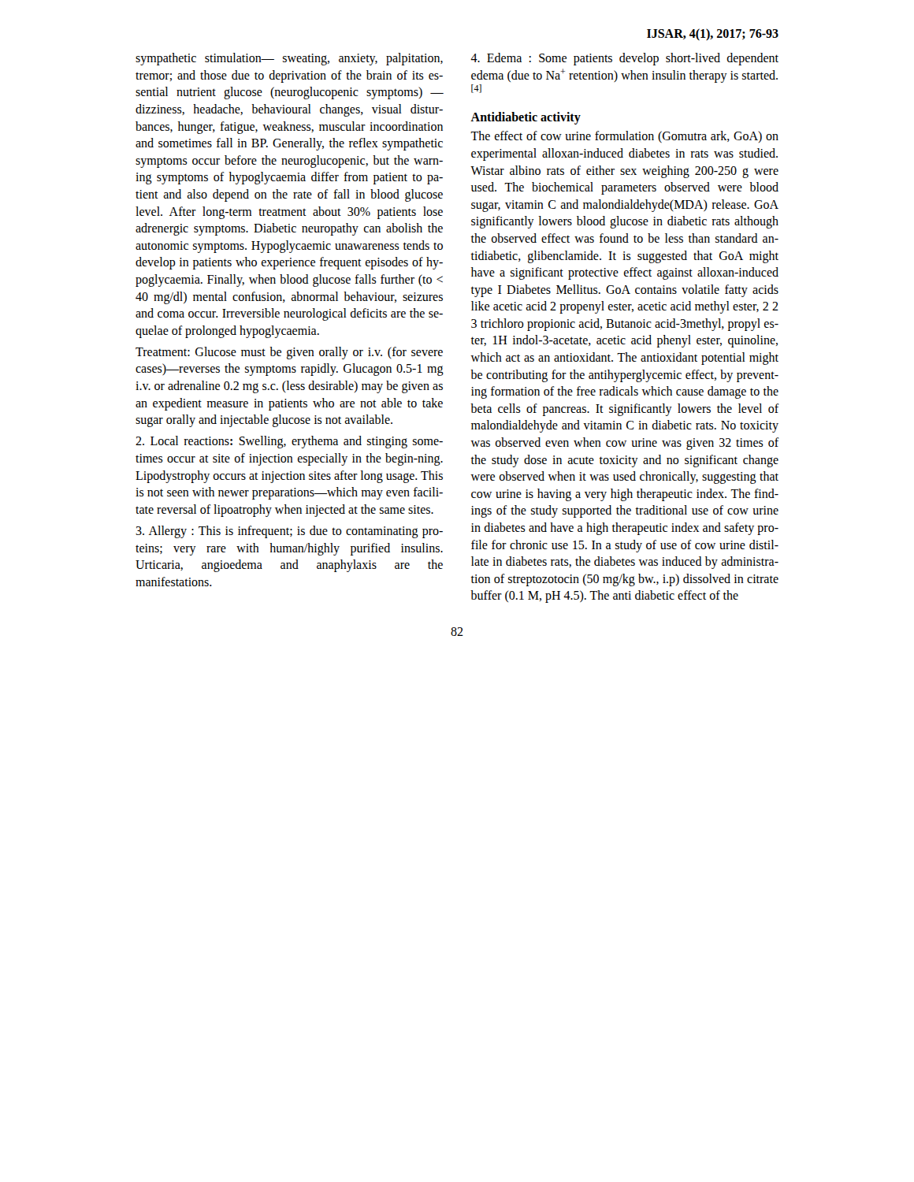IJSAR, 4(1), 2017; 76-93
sympathetic stimulation— sweating, anxiety, palpitation, tremor; and those due to deprivation of the brain of its essential nutrient glucose (neuroglucopenic symptoms) — dizziness, headache, behavioural changes, visual disturbances, hunger, fatigue, weakness, muscular incoordination and sometimes fall in BP. Generally, the reflex sympathetic symptoms occur before the neuroglucopenic, but the warning symptoms of hypoglycaemia differ from patient to patient and also depend on the rate of fall in blood glucose level. After long-term treatment about 30% patients lose adrenergic symptoms. Diabetic neuropathy can abolish the autonomic symptoms. Hypoglycaemic unawareness tends to develop in patients who experience frequent episodes of hypoglycaemia. Finally, when blood glucose falls further (to < 40 mg/dl) mental confusion, abnormal behaviour, seizures and coma occur. Irreversible neurological deficits are the sequelae of prolonged hypoglycaemia.
Treatment: Glucose must be given orally or i.v. (for severe cases)—reverses the symptoms rapidly. Glucagon 0.5-1 mg i.v. or adrenaline 0.2 mg s.c. (less desirable) may be given as an expedient measure in patients who are not able to take sugar orally and injectable glucose is not available.
2. Local reactions: Swelling, erythema and stinging sometimes occur at site of injection especially in the begin-ning. Lipodystrophy occurs at injection sites after long usage. This is not seen with newer preparations—which may even facilitate reversal of lipoatrophy when injected at the same sites.
3. Allergy : This is infrequent; is due to contaminating proteins; very rare with human/highly purified insulins. Urticaria, angioedema and anaphylaxis are the manifestations.
4. Edema : Some patients develop short-lived dependent edema (due to Na+ retention) when insulin therapy is started. [4]
Antidiabetic activity
The effect of cow urine formulation (Gomutra ark, GoA) on experimental alloxan-induced diabetes in rats was studied. Wistar albino rats of either sex weighing 200-250 g were used. The biochemical parameters observed were blood sugar, vitamin C and malondialdehyde(MDA) release. GoA significantly lowers blood glucose in diabetic rats although the observed effect was found to be less than standard antidiabetic, glibenclamide. It is suggested that GoA might have a significant protective effect against alloxan-induced type I Diabetes Mellitus. GoA contains volatile fatty acids like acetic acid 2 propenyl ester, acetic acid methyl ester, 2 2 3 trichloro propionic acid, Butanoic acid-3methyl, propyl ester, 1H indol-3-acetate, acetic acid phenyl ester, quinoline, which act as an antioxidant. The antioxidant potential might be contributing for the antihyperglycemic effect, by preventing formation of the free radicals which cause damage to the beta cells of pancreas. It significantly lowers the level of malondialdehyde and vitamin C in diabetic rats. No toxicity was observed even when cow urine was given 32 times of the study dose in acute toxicity and no significant change were observed when it was used chronically, suggesting that cow urine is having a very high therapeutic index. The findings of the study supported the traditional use of cow urine in diabetes and have a high therapeutic index and safety profile for chronic use 15. In a study of use of cow urine distillate in diabetes rats, the diabetes was induced by administration of streptozotocin (50 mg/kg bw., i.p) dissolved in citrate buffer (0.1 M, pH 4.5). The anti diabetic effect of the
82